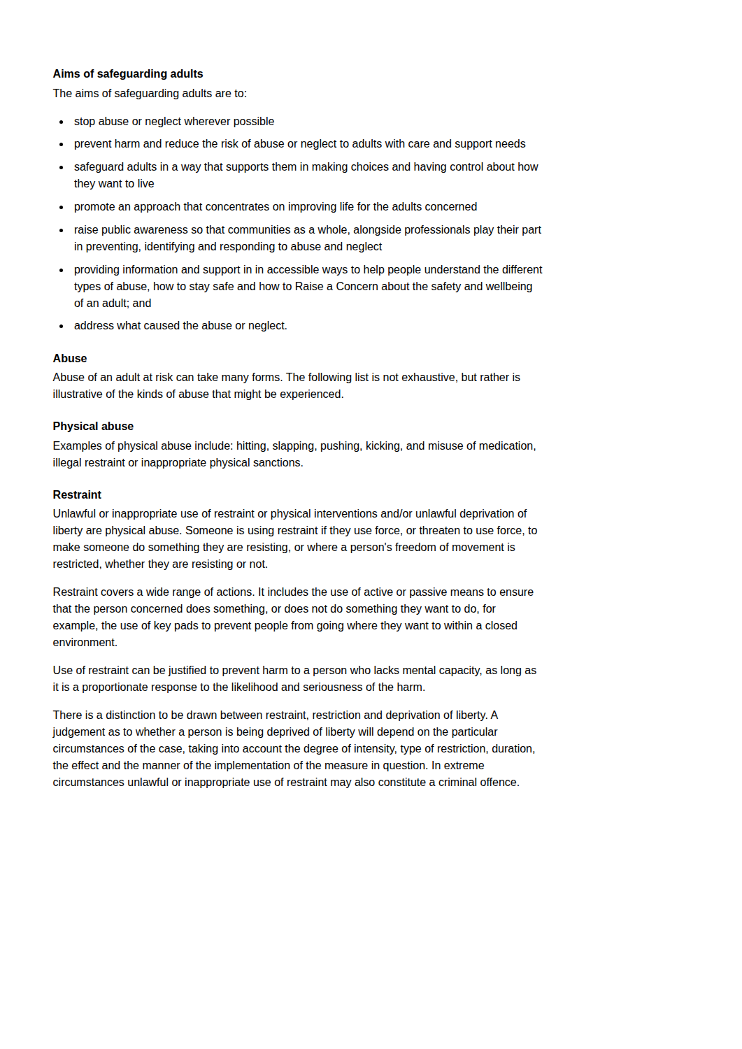Aims of safeguarding adults
The aims of safeguarding adults are to:
stop abuse or neglect wherever possible
prevent harm and reduce the risk of abuse or neglect to adults with care and support needs
safeguard adults in a way that supports them in making choices and having control about how they want to live
promote an approach that concentrates on improving life for the adults concerned
raise public awareness so that communities as a whole, alongside professionals play their part in preventing, identifying and responding to abuse and neglect
providing information and support in in accessible ways to help people understand the different types of abuse, how to stay safe and how to Raise a Concern about the safety and wellbeing of an adult; and
address what caused the abuse or neglect.
Abuse
Abuse of an adult at risk can take many forms. The following list is not exhaustive, but rather is illustrative of the kinds of abuse that might be experienced.
Physical abuse
Examples of physical abuse include: hitting, slapping, pushing, kicking, and misuse of medication, illegal restraint or inappropriate physical sanctions.
Restraint
Unlawful or inappropriate use of restraint or physical interventions and/or unlawful deprivation of liberty are physical abuse. Someone is using restraint if they use force, or threaten to use force, to make someone do something they are resisting, or where a person's freedom of movement is restricted, whether they are resisting or not.
Restraint covers a wide range of actions. It includes the use of active or passive means to ensure that the person concerned does something, or does not do something they want to do, for example, the use of key pads to prevent people from going where they want to within a closed environment.
Use of restraint can be justified to prevent harm to a person who lacks mental capacity, as long as it is a proportionate response to the likelihood and seriousness of the harm.
There is a distinction to be drawn between restraint, restriction and deprivation of liberty. A judgement as to whether a person is being deprived of liberty will depend on the particular circumstances of the case, taking into account the degree of intensity, type of restriction, duration, the effect and the manner of the implementation of the measure in question. In extreme circumstances unlawful or inappropriate use of restraint may also constitute a criminal offence.